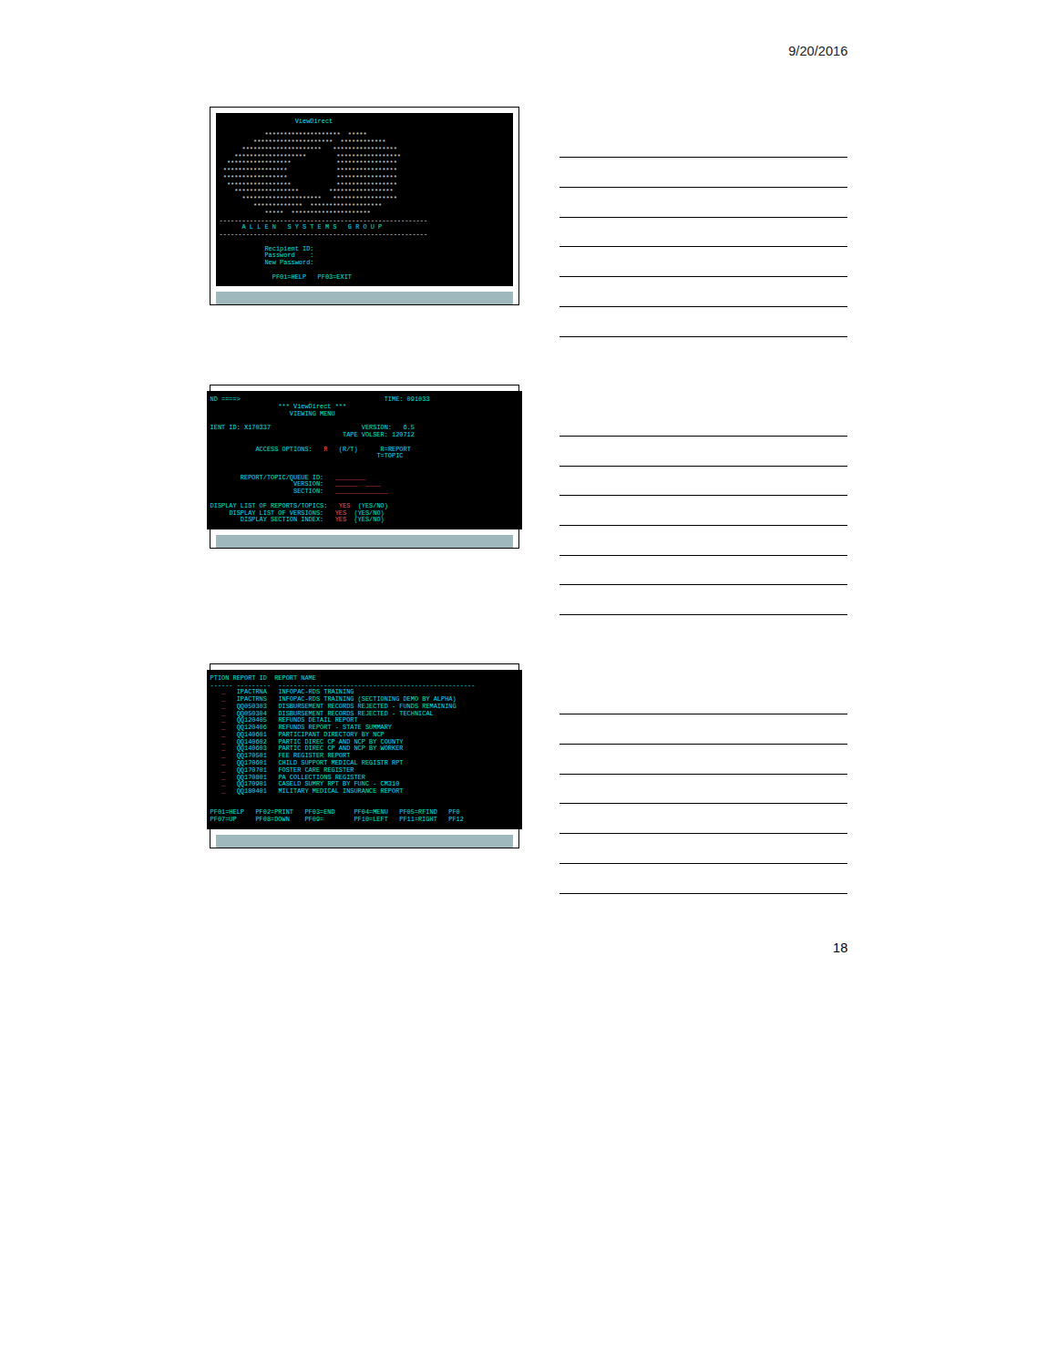9/20/2016
ViewDirect ******************** ***** ********************* ************ ********************* ***************** ******************* ***************** ***************** **************** ***************** **************** ***************** **************** ***************** **************** ***************** ***************** ********************* ***************** ************* ******************* ***** ********************* ------------------------------------------------------- A L L E N S Y S T E M S G R O U P ------------------------------------------------------- Recipient ID: Password : New Password: PF01=HELP PF03=EXIT
ND ====> TIME: 091033 *** ViewDirect *** VIEWING MENU IENT ID: X170337 VERSION: 6.5 TAPE VOLSER: 120712 ACCESS OPTIONS: R (R/T) R=REPORT T=TOPIC REPORT/TOPIC/QUEUE ID: ________ VERSION: ______ ____ SECTION: ______________ DISPLAY LIST OF REPORTS/TOPICS: YES (YES/NO) DISPLAY LIST OF VERSIONS: YES (YES/NO) DISPLAY SECTION INDEX: YES (YES/NO)
PTION REPORT ID REPORT NAME ------ --------- ---------------------------------------------------- _ IPACTRNA INFOPAC-RDS TRAINING _ IPACTRNS INFOPAC-RDS TRAINING (SECTIONING DEMO BY ALPHA) _ QQ050303 DISBURSEMENT RECORDS REJECTED - FUNDS REMAINING _ QQ050304 DISBURSEMENT RECORDS REJECTED - TECHNICAL _ QQ120405 REFUNDS DETAIL REPORT _ QQ120406 REFUNDS REPORT - STATE SUMMARY _ QQ140601 PARTICIPANT DIRECTORY BY NCP _ QQ140602 PARTIC DIREC CP AND NCP BY COUNTY _ QQ140603 PARTIC DIREC CP AND NCP BY WORKER _ QQ170501 FEE REGISTER REPORT _ QQ170601 CHILD SUPPORT MEDICAL REGISTR RPT _ QQ170701 FOSTER CARE REGISTER _ QQ170801 PA COLLECTIONS REGISTER _ QQ170901 CASELD SUMRY RPT BY FUNC - CM310 _ QQ180401 MILITARY MEDICAL INSURANCE REPORT PF01=HELP PF02=PRINT PF03=END PF04=MENU PF05=RFIND PF0 PF07=UP PF08=DOWN PF09= PF10=LEFT PF11=RIGHT PF12
18